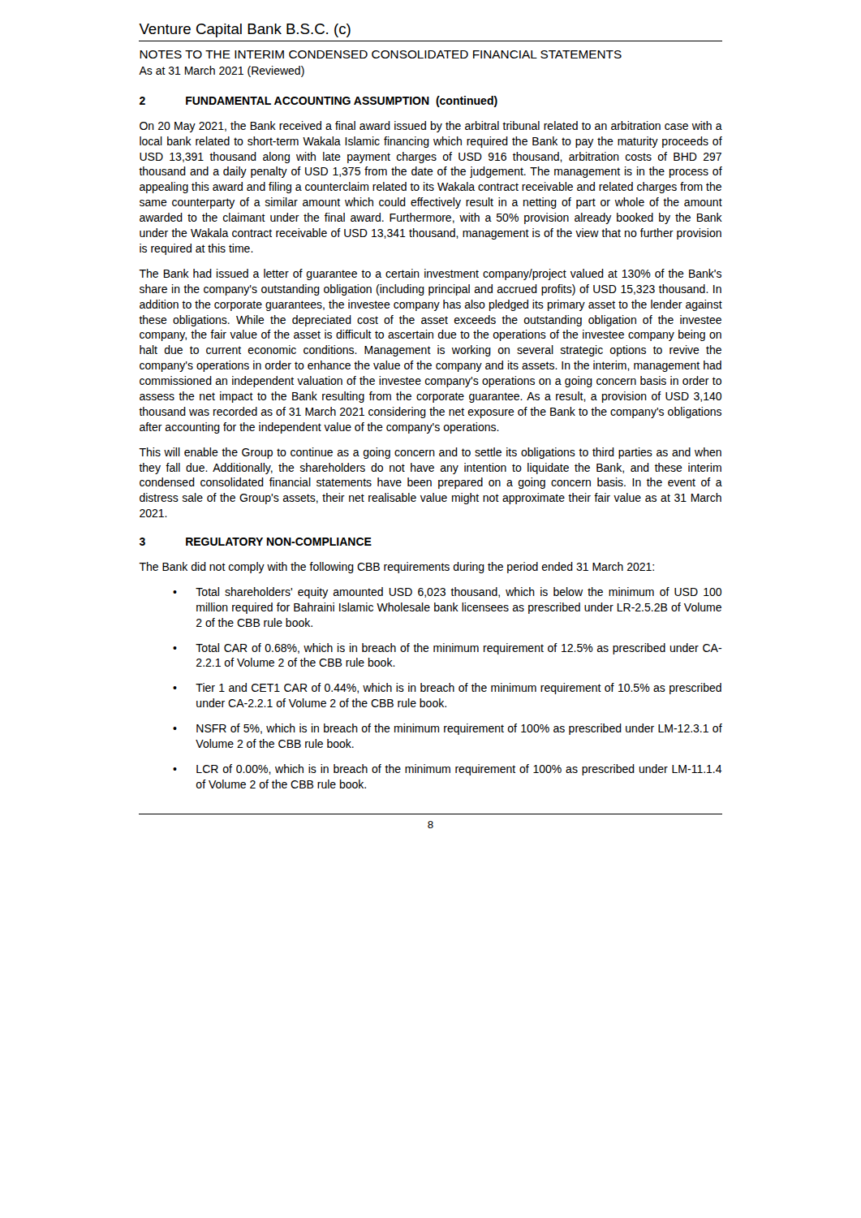Venture Capital Bank B.S.C. (c)
NOTES TO THE INTERIM CONDENSED CONSOLIDATED FINANCIAL STATEMENTS
As at 31 March 2021 (Reviewed)
2 FUNDAMENTAL ACCOUNTING ASSUMPTION (continued)
On 20 May 2021, the Bank received a final award issued by the arbitral tribunal related to an arbitration case with a local bank related to short-term Wakala Islamic financing which required the Bank to pay the maturity proceeds of USD 13,391 thousand along with late payment charges of USD 916 thousand, arbitration costs of BHD 297 thousand and a daily penalty of USD 1,375 from the date of the judgement. The management is in the process of appealing this award and filing a counterclaim related to its Wakala contract receivable and related charges from the same counterparty of a similar amount which could effectively result in a netting of part or whole of the amount awarded to the claimant under the final award. Furthermore, with a 50% provision already booked by the Bank under the Wakala contract receivable of USD 13,341 thousand, management is of the view that no further provision is required at this time.
The Bank had issued a letter of guarantee to a certain investment company/project valued at 130% of the Bank's share in the company's outstanding obligation (including principal and accrued profits) of USD 15,323 thousand. In addition to the corporate guarantees, the investee company has also pledged its primary asset to the lender against these obligations. While the depreciated cost of the asset exceeds the outstanding obligation of the investee company, the fair value of the asset is difficult to ascertain due to the operations of the investee company being on halt due to current economic conditions. Management is working on several strategic options to revive the company's operations in order to enhance the value of the company and its assets. In the interim, management had commissioned an independent valuation of the investee company's operations on a going concern basis in order to assess the net impact to the Bank resulting from the corporate guarantee. As a result, a provision of USD 3,140 thousand was recorded as of 31 March 2021 considering the net exposure of the Bank to the company's obligations after accounting for the independent value of the company's operations.
This will enable the Group to continue as a going concern and to settle its obligations to third parties as and when they fall due. Additionally, the shareholders do not have any intention to liquidate the Bank, and these interim condensed consolidated financial statements have been prepared on a going concern basis. In the event of a distress sale of the Group's assets, their net realisable value might not approximate their fair value as at 31 March 2021.
3 REGULATORY NON-COMPLIANCE
The Bank did not comply with the following CBB requirements during the period ended 31 March 2021:
Total shareholders' equity amounted USD 6,023 thousand, which is below the minimum of USD 100 million required for Bahraini Islamic Wholesale bank licensees as prescribed under LR-2.5.2B of Volume 2 of the CBB rule book.
Total CAR of 0.68%, which is in breach of the minimum requirement of 12.5% as prescribed under CA-2.2.1 of Volume 2 of the CBB rule book.
Tier 1 and CET1 CAR of 0.44%, which is in breach of the minimum requirement of 10.5% as prescribed under CA-2.2.1 of Volume 2 of the CBB rule book.
NSFR of 5%, which is in breach of the minimum requirement of 100% as prescribed under LM-12.3.1 of Volume 2 of the CBB rule book.
LCR of 0.00%, which is in breach of the minimum requirement of 100% as prescribed under LM-11.1.4 of Volume 2 of the CBB rule book.
8